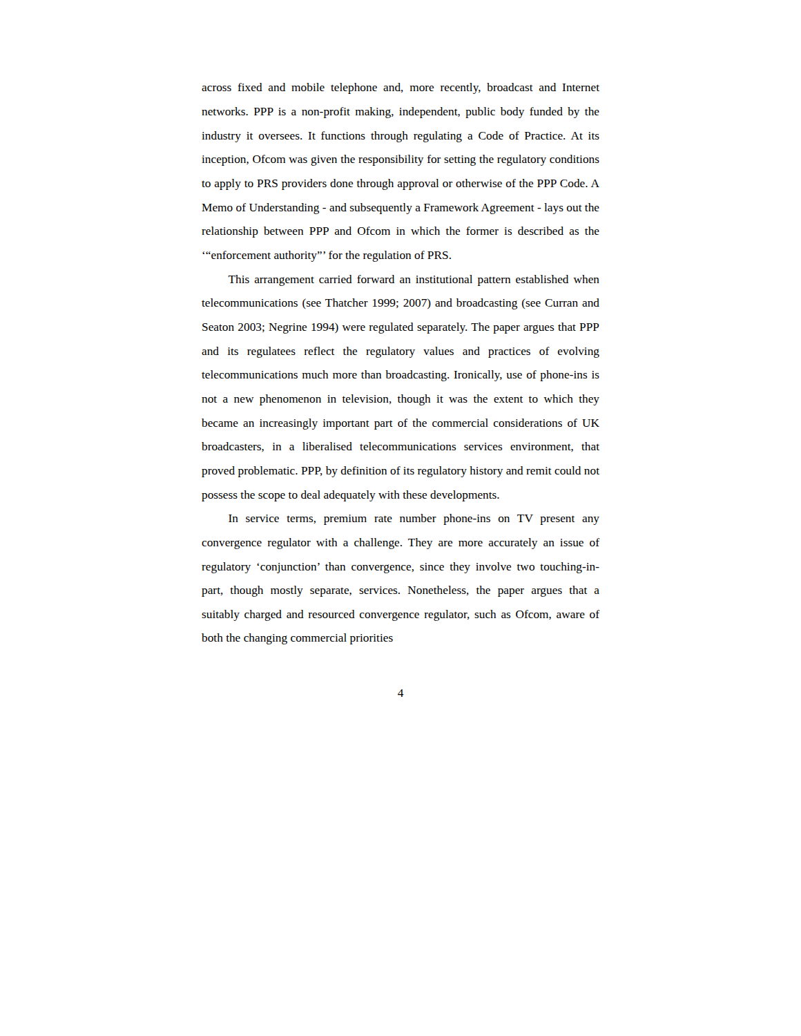across fixed and mobile telephone and, more recently, broadcast and Internet networks. PPP is a non-profit making, independent, public body funded by the industry it oversees. It functions through regulating a Code of Practice. At its inception, Ofcom was given the responsibility for setting the regulatory conditions to apply to PRS providers done through approval or otherwise of the PPP Code. A Memo of Understanding - and subsequently a Framework Agreement - lays out the relationship between PPP and Ofcom in which the former is described as the ‘“enforcement authority”’ for the regulation of PRS.
This arrangement carried forward an institutional pattern established when telecommunications (see Thatcher 1999; 2007) and broadcasting (see Curran and Seaton 2003; Negrine 1994) were regulated separately. The paper argues that PPP and its regulatees reflect the regulatory values and practices of evolving telecommunications much more than broadcasting. Ironically, use of phone-ins is not a new phenomenon in television, though it was the extent to which they became an increasingly important part of the commercial considerations of UK broadcasters, in a liberalised telecommunications services environment, that proved problematic. PPP, by definition of its regulatory history and remit could not possess the scope to deal adequately with these developments.
In service terms, premium rate number phone-ins on TV present any convergence regulator with a challenge. They are more accurately an issue of regulatory ‘conjunction’ than convergence, since they involve two touching-in-part, though mostly separate, services. Nonetheless, the paper argues that a suitably charged and resourced convergence regulator, such as Ofcom, aware of both the changing commercial priorities
4